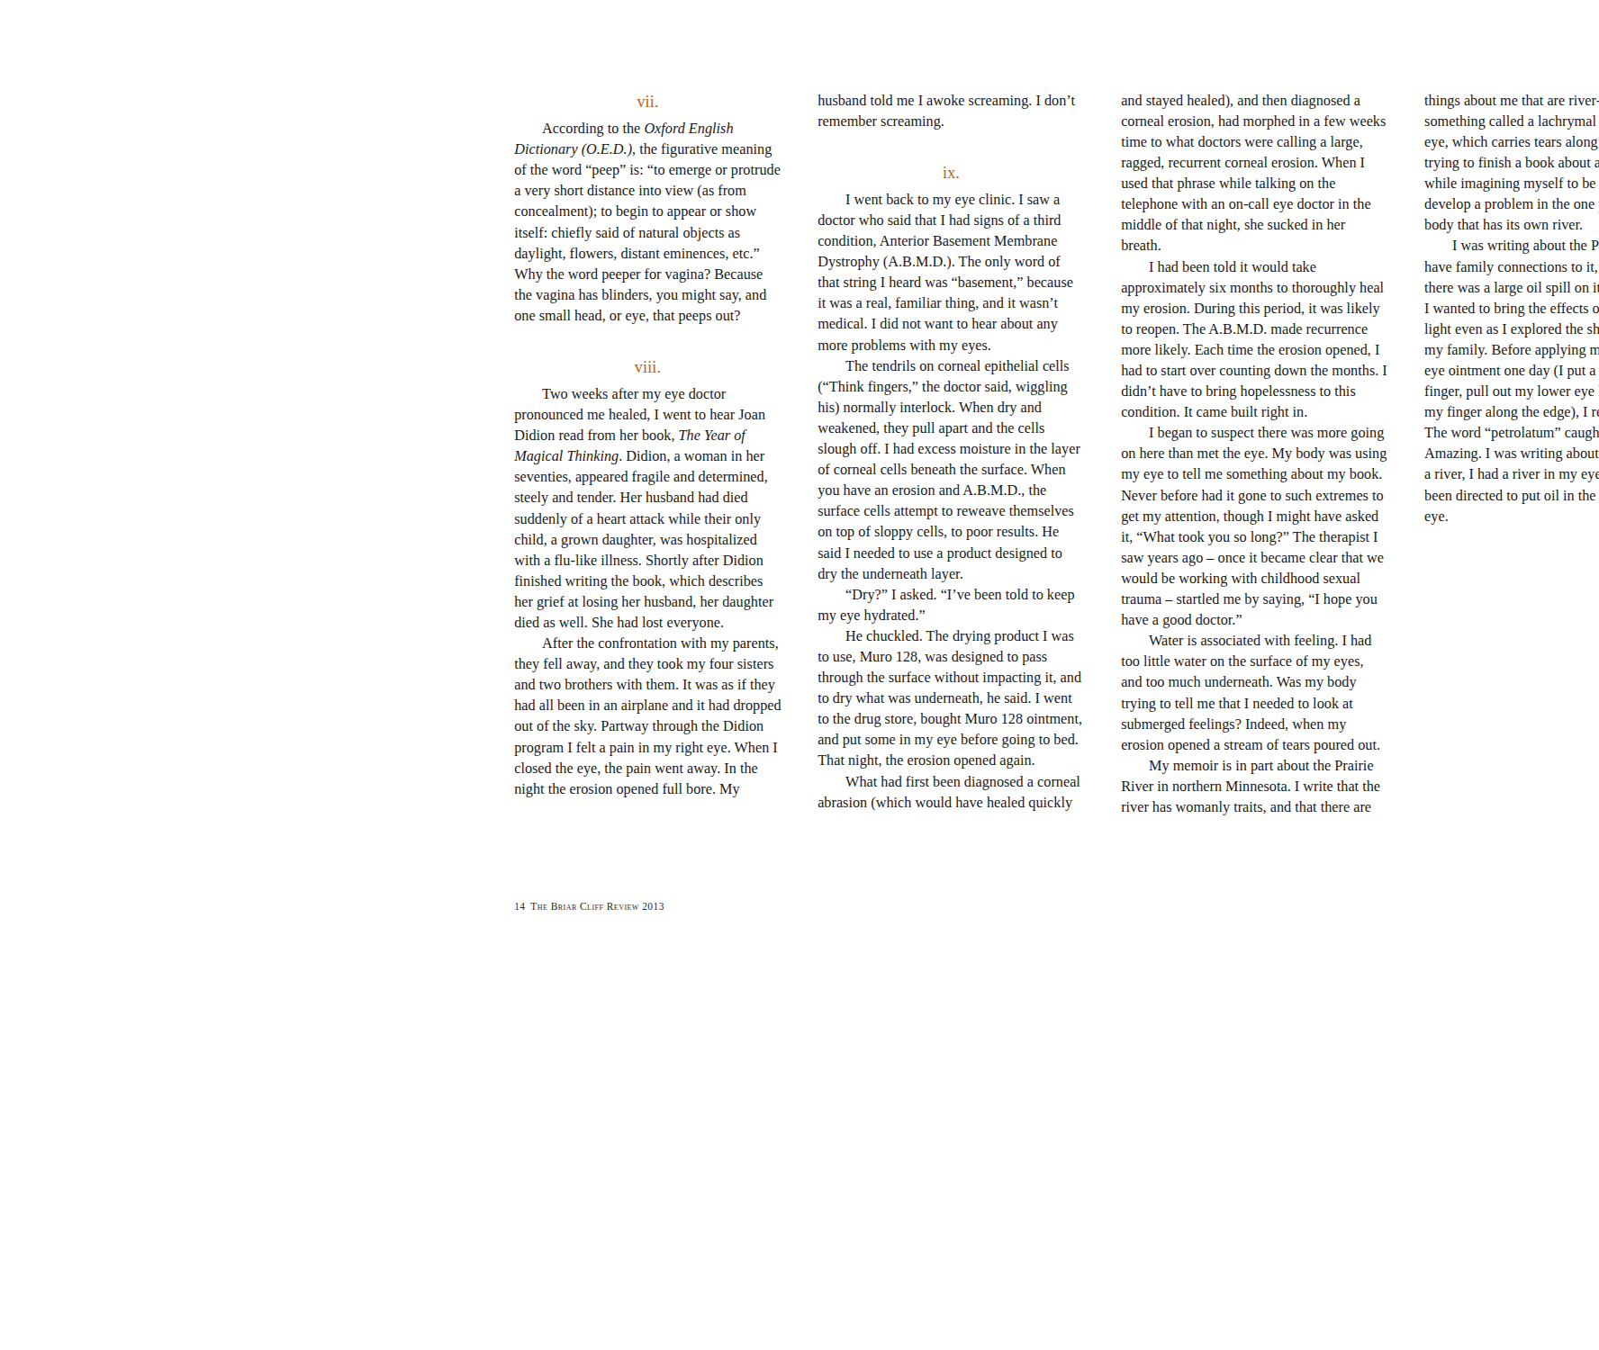vii.
According to the Oxford English Dictionary (O.E.D.), the figurative meaning of the word “peep” is: “to emerge or protrude a very short distance into view (as from concealment); to begin to appear or show itself: chiefly said of natural objects as daylight, flowers, distant eminences, etc.” Why the word peeper for vagina? Because the vagina has blinders, you might say, and one small head, or eye, that peeps out?
viii.
Two weeks after my eye doctor pronounced me healed, I went to hear Joan Didion read from her book, The Year of Magical Thinking. Didion, a woman in her seventies, appeared fragile and determined, steely and tender. Her husband had died suddenly of a heart attack while their only child, a grown daughter, was hospitalized with a flu-like illness. Shortly after Didion finished writing the book, which describes her grief at losing her husband, her daughter died as well. She had lost everyone.
After the confrontation with my parents, they fell away, and they took my four sisters and two brothers with them. It was as if they had all been in an airplane and it had dropped out of the sky. Partway through the Didion program I felt a pain in my right eye. When I closed the eye, the pain went away. In the night the erosion opened full bore. My husband told me I awoke screaming. I don’t remember screaming.
ix.
I went back to my eye clinic. I saw a doctor who said that I had signs of a third condition, Anterior Basement Membrane Dystrophy (A.B.M.D.). The only word of that string I heard was “basement,” because it was a real, familiar thing, and it wasn’t medical. I did not want to hear about any more problems with my eyes.
The tendrils on corneal epithelial cells (“Think fingers,” the doctor said, wiggling his) normally interlock. When dry and weakened, they pull apart and the cells slough off. I had excess moisture in the layer of corneal cells beneath the surface. When you have an erosion and A.B.M.D., the surface cells attempt to reweave themselves on top of sloppy cells, to poor results. He said I needed to use a product designed to dry the underneath layer.
“Dry?” I asked. “I’ve been told to keep my eye hydrated.”
He chuckled. The drying product I was to use, Muro 128, was designed to pass through the surface without impacting it, and to dry what was underneath, he said. I went to the drug store, bought Muro 128 ointment, and put some in my eye before going to bed. That night, the erosion opened again.
What had first been diagnosed a corneal abrasion (which would have healed quickly and stayed healed), and then diagnosed a corneal erosion, had morphed in a few weeks time to what doctors were calling a large, ragged, recurrent corneal erosion. When I used that phrase while talking on the telephone with an on-call eye doctor in the middle of that night, she sucked in her breath.
I had been told it would take approximately six months to thoroughly heal my erosion. During this period, it was likely to reopen. The A.B.M.D. made recurrence more likely. Each time the erosion opened, I had to start over counting down the months. I didn’t have to bring hopelessness to this condition. It came built right in.
I began to suspect there was more going on here than met the eye. My body was using my eye to tell me something about my book. Never before had it gone to such extremes to get my attention, though I might have asked it, “What took you so long?” The therapist I saw years ago – once it became clear that we would be working with childhood sexual trauma – startled me by saying, “I hope you have a good doctor.”
Water is associated with feeling. I had too little water on the surface of my eyes, and too much underneath. Was my body trying to tell me that I needed to look at submerged feelings? Indeed, when my erosion opened a stream of tears poured out.
My memoir is in part about the Prairie River in northern Minnesota. I write that the river has womanly traits, and that there are things about me that are river-like. There is something called a lachrymal river in the eye, which carries tears along the lid. While trying to finish a book about a river, and while imagining myself to be like a river, I develop a problem in the one part of my body that has its own river.
I was writing about the Prairie because I have family connections to it, and because there was a large oil spill on it back in 1991. I wanted to bring the effects of the spill to light even as I explored the shadow side of my family. Before applying my Muro 128 eye ointment one day (I put a dab on my finger, pull out my lower eye lid, and scrape my finger along the edge), I read the label. The word “petrolatum” caught my eye. Amazing. I was writing about an oil spill on a river, I had a river in my eye, and I had been directed to put oil in the river in my eye.
14 The Briar Cliff Review 2013